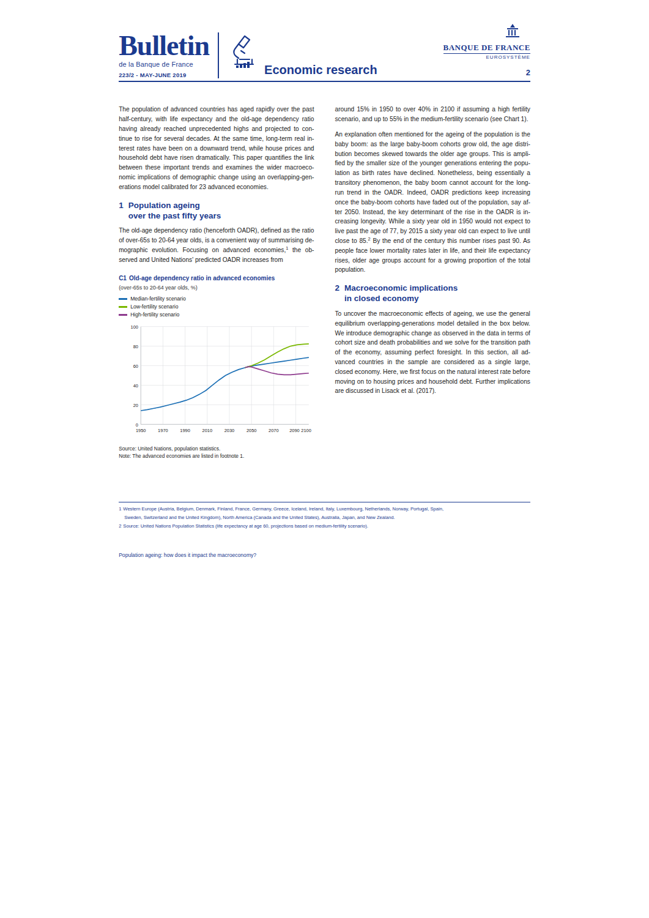BANQUE DE FRANCE
EUROSYSTÈME
Bulletin
de la Banque de France
223/2 - MAY-JUNE 2019
Economic research
2
The population of advanced countries has aged rapidly over the past half-century, with life expectancy and the old-age dependency ratio having already reached unprecedented highs and projected to continue to rise for several decades. At the same time, long-term real interest rates have been on a downward trend, while house prices and household debt have risen dramatically. This paper quantifies the link between these important trends and examines the wider macroeconomic implications of demographic change using an overlapping-generations model calibrated for 23 advanced economies.
1 Population ageing
over the past fifty years
The old-age dependency ratio (henceforth OADR), defined as the ratio of over-65s to 20-64 year olds, is a convenient way of summarising demographic evolution. Focusing on advanced economies,1 the observed and United Nations' predicted OADR increases from
C1 Old-age dependency ratio in advanced economies
(over-65s to 20-64 year olds, %)
Median-fertility scenario
Low-fertility scenario
High-fertility scenario
0 20 40 60 80 100 1950 1970 1990 2010 2030 2050 2070 2090 2100
Source: United Nations, population statistics.
Note: The advanced economies are listed in footnote 1.
around 15% in 1950 to over 40% in 2100 if assuming a high fertility scenario, and up to 55% in the medium-fertility scenario (see Chart 1).
An explanation often mentioned for the ageing of the population is the baby boom: as the large baby-boom cohorts grow old, the age distribution becomes skewed towards the older age groups. This is amplified by the smaller size of the younger generations entering the population as birth rates have declined. Nonetheless, being essentially a transitory phenomenon, the baby boom cannot account for the long-run trend in the OADR. Indeed, OADR predictions keep increasing once the baby-boom cohorts have faded out of the population, say after 2050. Instead, the key determinant of the rise in the OADR is increasing longevity. While a sixty year old in 1950 would not expect to live past the age of 77, by 2015 a sixty year old can expect to live until close to 85.2 By the end of the century this number rises past 90. As people face lower mortality rates later in life, and their life expectancy rises, older age groups account for a growing proportion of the total population.
2 Macroeconomic implications
in closed economy
To uncover the macroeconomic effects of ageing, we use the general equilibrium overlapping-generations model detailed in the box below. We introduce demographic change as observed in the data in terms of cohort size and death probabilities and we solve for the transition path of the economy, assuming perfect foresight. In this section, all advanced countries in the sample are considered as a single large, closed economy. Here, we first focus on the natural interest rate before moving on to housing prices and household debt. Further implications are discussed in Lisack et al. (2017).
1 Western Europe (Austria, Belgium, Denmark, Finland, France, Germany, Greece, Iceland, Ireland, Italy, Luxembourg, Netherlands, Norway, Portugal, Spain,
Sweden, Switzerland and the United Kingdom), North America (Canada and the United States), Australia, Japan, and New Zealand.
2 Source: United Nations Population Statistics (life expectancy at age 60, projections based on medium-fertility scenario).
Population ageing: how does it impact the macroeconomy?